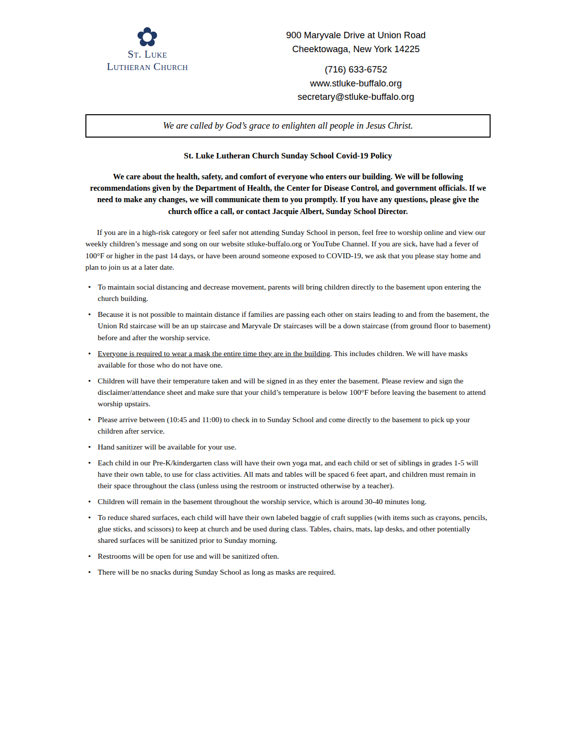✿ St. Luke
Lutheran Church
900 Maryvale Drive at Union Road
Cheektowaga, New York 14225
(716) 633-6752
www.stluke-buffalo.org
secretary@stluke-buffalo.org
We are called by God’s grace to enlighten all people in Jesus Christ.
St. Luke Lutheran Church Sunday School Covid-19 Policy
We care about the health, safety, and comfort of everyone who enters our building. We will be following recommendations given by the Department of Health, the Center for Disease Control, and government officials. If we need to make any changes, we will communicate them to you promptly. If you have any questions, please give the church office a call, or contact Jacquie Albert, Sunday School Director.
If you are in a high-risk category or feel safer not attending Sunday School in person, feel free to worship online and view our weekly children’s message and song on our website stluke-buffalo.org or YouTube Channel. If you are sick, have had a fever of 100°F or higher in the past 14 days, or have been around someone exposed to COVID-19, we ask that you please stay home and plan to join us at a later date.
To maintain social distancing and decrease movement, parents will bring children directly to the basement upon entering the church building.
Because it is not possible to maintain distance if families are passing each other on stairs leading to and from the basement, the Union Rd staircase will be an up staircase and Maryvale Dr staircases will be a down staircase (from ground floor to basement) before and after the worship service.
Everyone is required to wear a mask the entire time they are in the building. This includes children. We will have masks available for those who do not have one.
Children will have their temperature taken and will be signed in as they enter the basement. Please review and sign the disclaimer/attendance sheet and make sure that your child’s temperature is below 100°F before leaving the basement to attend worship upstairs.
Please arrive between (10:45 and 11:00) to check in to Sunday School and come directly to the basement to pick up your children after service.
Hand sanitizer will be available for your use.
Each child in our Pre-K/kindergarten class will have their own yoga mat, and each child or set of siblings in grades 1-5 will have their own table, to use for class activities. All mats and tables will be spaced 6 feet apart, and children must remain in their space throughout the class (unless using the restroom or instructed otherwise by a teacher).
Children will remain in the basement throughout the worship service, which is around 30-40 minutes long.
To reduce shared surfaces, each child will have their own labeled baggie of craft supplies (with items such as crayons, pencils, glue sticks, and scissors) to keep at church and be used during class. Tables, chairs, mats, lap desks, and other potentially shared surfaces will be sanitized prior to Sunday morning.
Restrooms will be open for use and will be sanitized often.
There will be no snacks during Sunday School as long as masks are required.